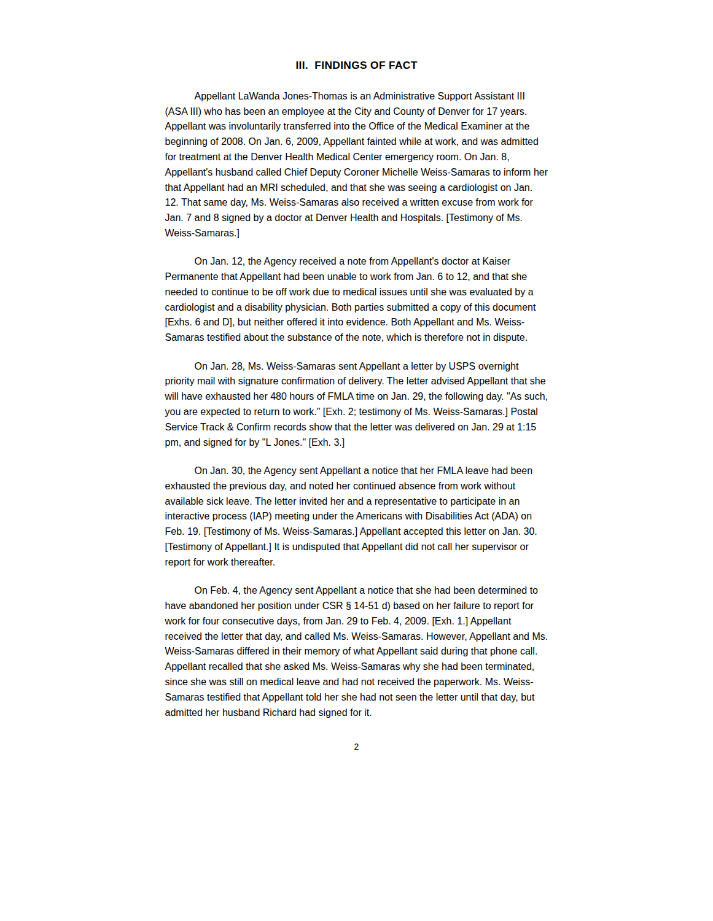III. FINDINGS OF FACT
Appellant LaWanda Jones-Thomas is an Administrative Support Assistant III (ASA III) who has been an employee at the City and County of Denver for 17 years. Appellant was involuntarily transferred into the Office of the Medical Examiner at the beginning of 2008. On Jan. 6, 2009, Appellant fainted while at work, and was admitted for treatment at the Denver Health Medical Center emergency room. On Jan. 8, Appellant's husband called Chief Deputy Coroner Michelle Weiss-Samaras to inform her that Appellant had an MRI scheduled, and that she was seeing a cardiologist on Jan. 12. That same day, Ms. Weiss-Samaras also received a written excuse from work for Jan. 7 and 8 signed by a doctor at Denver Health and Hospitals. [Testimony of Ms. Weiss-Samaras.]
On Jan. 12, the Agency received a note from Appellant's doctor at Kaiser Permanente that Appellant had been unable to work from Jan. 6 to 12, and that she needed to continue to be off work due to medical issues until she was evaluated by a cardiologist and a disability physician. Both parties submitted a copy of this document [Exhs. 6 and D], but neither offered it into evidence. Both Appellant and Ms. Weiss-Samaras testified about the substance of the note, which is therefore not in dispute.
On Jan. 28, Ms. Weiss-Samaras sent Appellant a letter by USPS overnight priority mail with signature confirmation of delivery. The letter advised Appellant that she will have exhausted her 480 hours of FMLA time on Jan. 29, the following day. "As such, you are expected to return to work." [Exh. 2; testimony of Ms. Weiss-Samaras.] Postal Service Track & Confirm records show that the letter was delivered on Jan. 29 at 1:15 pm, and signed for by "L Jones." [Exh. 3.]
On Jan. 30, the Agency sent Appellant a notice that her FMLA leave had been exhausted the previous day, and noted her continued absence from work without available sick leave. The letter invited her and a representative to participate in an interactive process (IAP) meeting under the Americans with Disabilities Act (ADA) on Feb. 19. [Testimony of Ms. Weiss-Samaras.] Appellant accepted this letter on Jan. 30. [Testimony of Appellant.] It is undisputed that Appellant did not call her supervisor or report for work thereafter.
On Feb. 4, the Agency sent Appellant a notice that she had been determined to have abandoned her position under CSR § 14-51 d) based on her failure to report for work for four consecutive days, from Jan. 29 to Feb. 4, 2009. [Exh. 1.] Appellant received the letter that day, and called Ms. Weiss-Samaras. However, Appellant and Ms. Weiss-Samaras differed in their memory of what Appellant said during that phone call. Appellant recalled that she asked Ms. Weiss-Samaras why she had been terminated, since she was still on medical leave and had not received the paperwork. Ms. Weiss-Samaras testified that Appellant told her she had not seen the letter until that day, but admitted her husband Richard had signed for it.
2